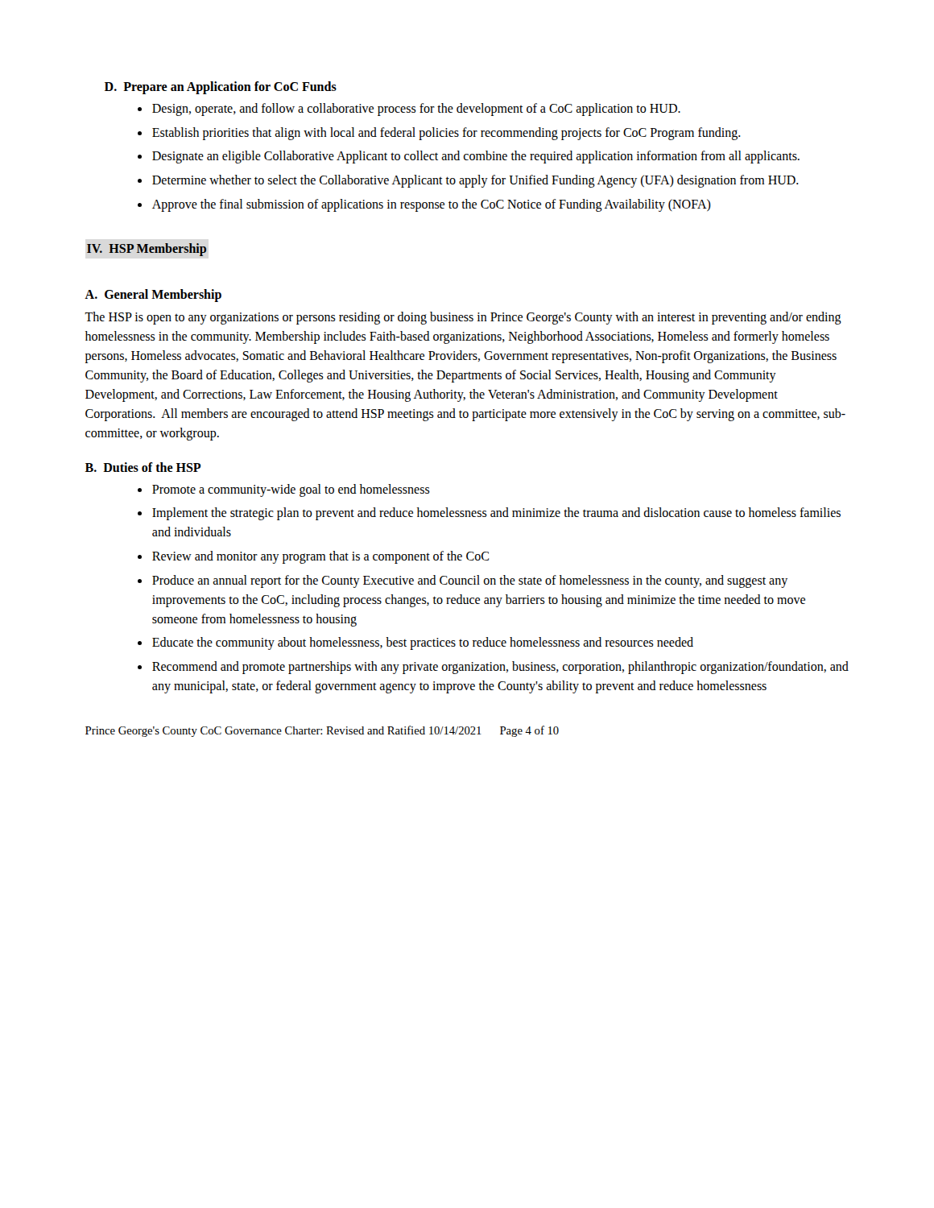D. Prepare an Application for CoC Funds
Design, operate, and follow a collaborative process for the development of a CoC application to HUD.
Establish priorities that align with local and federal policies for recommending projects for CoC Program funding.
Designate an eligible Collaborative Applicant to collect and combine the required application information from all applicants.
Determine whether to select the Collaborative Applicant to apply for Unified Funding Agency (UFA) designation from HUD.
Approve the final submission of applications in response to the CoC Notice of Funding Availability (NOFA)
IV. HSP Membership
A. General Membership
The HSP is open to any organizations or persons residing or doing business in Prince George's County with an interest in preventing and/or ending homelessness in the community. Membership includes Faith-based organizations, Neighborhood Associations, Homeless and formerly homeless persons, Homeless advocates, Somatic and Behavioral Healthcare Providers, Government representatives, Non-profit Organizations, the Business Community, the Board of Education, Colleges and Universities, the Departments of Social Services, Health, Housing and Community Development, and Corrections, Law Enforcement, the Housing Authority, the Veteran's Administration, and Community Development Corporations. All members are encouraged to attend HSP meetings and to participate more extensively in the CoC by serving on a committee, sub-committee, or workgroup.
B. Duties of the HSP
Promote a community-wide goal to end homelessness
Implement the strategic plan to prevent and reduce homelessness and minimize the trauma and dislocation cause to homeless families and individuals
Review and monitor any program that is a component of the CoC
Produce an annual report for the County Executive and Council on the state of homelessness in the county, and suggest any improvements to the CoC, including process changes, to reduce any barriers to housing and minimize the time needed to move someone from homelessness to housing
Educate the community about homelessness, best practices to reduce homelessness and resources needed
Recommend and promote partnerships with any private organization, business, corporation, philanthropic organization/foundation, and any municipal, state, or federal government agency to improve the County's ability to prevent and reduce homelessness
Prince George's County CoC Governance Charter: Revised and Ratified 10/14/2021Page 4 of 10